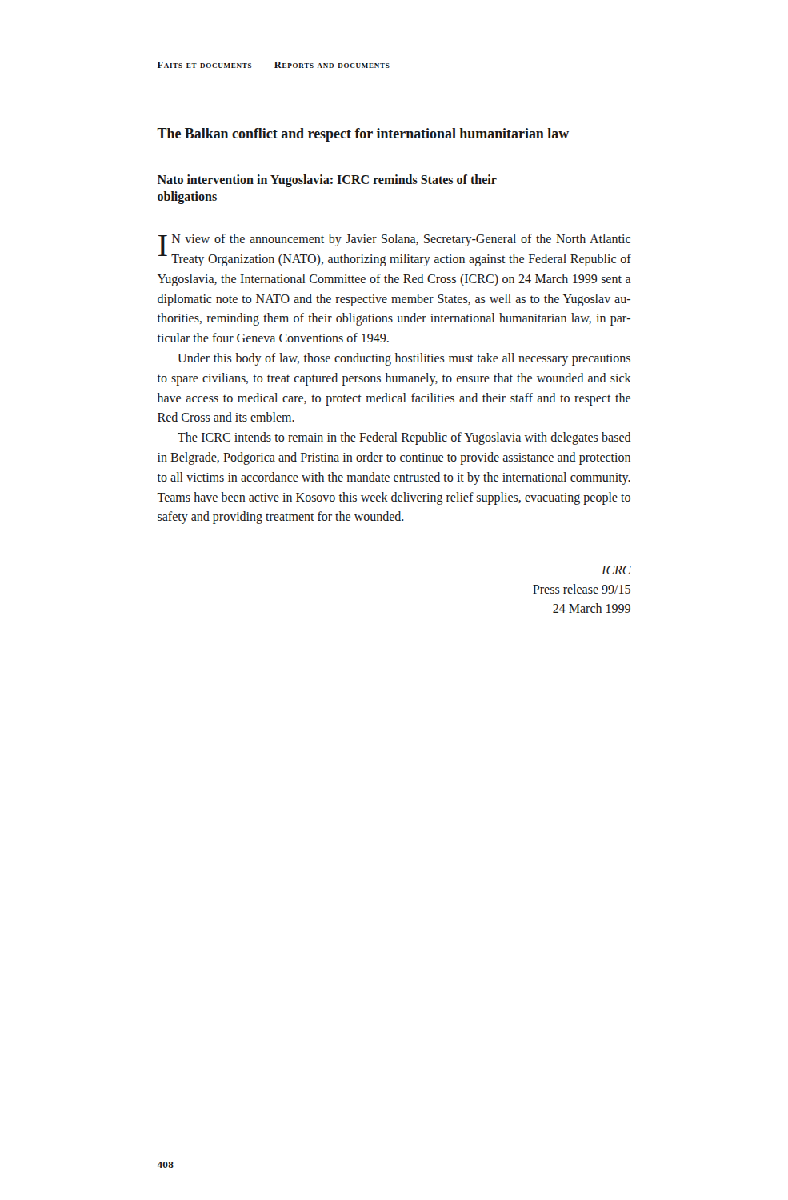Faits et documents Reports and documents
The Balkan conflict and respect for international humanitarian law
Nato intervention in Yugoslavia: ICRC reminds States of their obligations
IN view of the announcement by Javier Solana, Secretary-General of the North Atlantic Treaty Organization (NATO), authorizing military action against the Federal Republic of Yugoslavia, the International Committee of the Red Cross (ICRC) on 24 March 1999 sent a diplomatic note to NATO and the respective member States, as well as to the Yugoslav authorities, reminding them of their obligations under international humanitarian law, in particular the four Geneva Conventions of 1949.
Under this body of law, those conducting hostilities must take all necessary precautions to spare civilians, to treat captured persons humanely, to ensure that the wounded and sick have access to medical care, to protect medical facilities and their staff and to respect the Red Cross and its emblem.
The ICRC intends to remain in the Federal Republic of Yugoslavia with delegates based in Belgrade, Podgorica and Pristina in order to continue to provide assistance and protection to all victims in accordance with the mandate entrusted to it by the international community. Teams have been active in Kosovo this week delivering relief supplies, evacuating people to safety and providing treatment for the wounded.
ICRC
Press release 99/15
24 March 1999
408